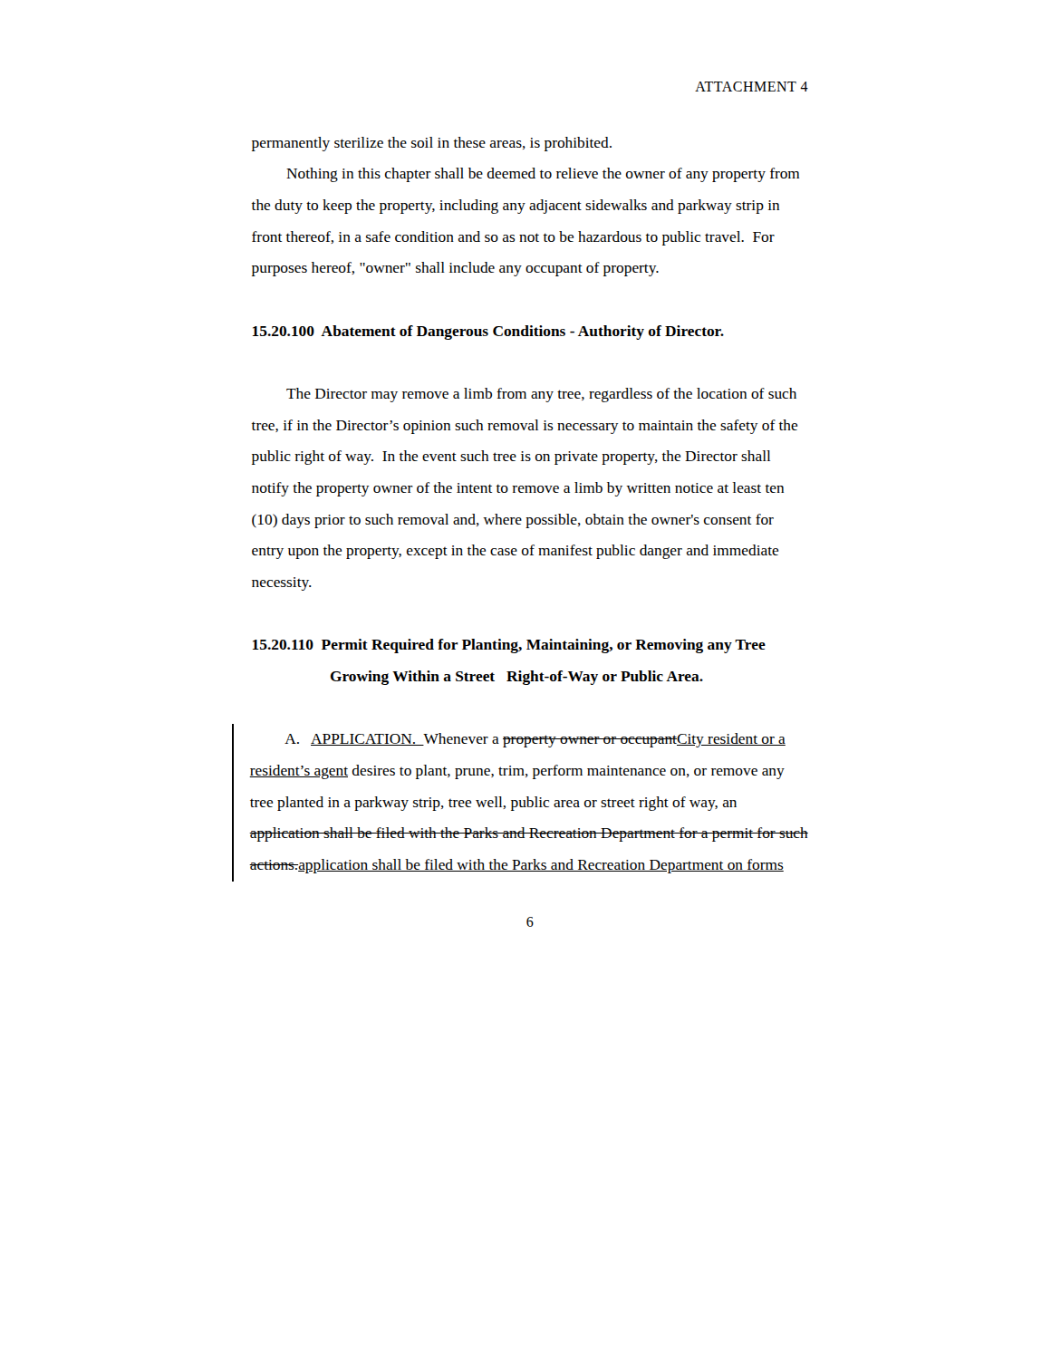ATTACHMENT 4
permanently sterilize the soil in these areas, is prohibited.
Nothing in this chapter shall be deemed to relieve the owner of any property from the duty to keep the property, including any adjacent sidewalks and parkway strip in front thereof, in a safe condition and so as not to be hazardous to public travel. For purposes hereof, "owner" shall include any occupant of property.
15.20.100 Abatement of Dangerous Conditions - Authority of Director.
The Director may remove a limb from any tree, regardless of the location of such tree, if in the Director’s opinion such removal is necessary to maintain the safety of the public right of way. In the event such tree is on private property, the Director shall notify the property owner of the intent to remove a limb by written notice at least ten (10) days prior to such removal and, where possible, obtain the owner's consent for entry upon the property, except in the case of manifest public danger and immediate necessity.
15.20.110 Permit Required for Planting, Maintaining, or Removing any Tree Growing Within a Street Right-of-Way or Public Area.
A. APPLICATION. Whenever a property owner or occupant City resident or a resident’s agent desires to plant, prune, trim, perform maintenance on, or remove any tree planted in a parkway strip, tree well, public area or street right of way, an application shall be filed with the Parks and Recreation Department for a permit for such actions. application shall be filed with the Parks and Recreation Department on forms
6